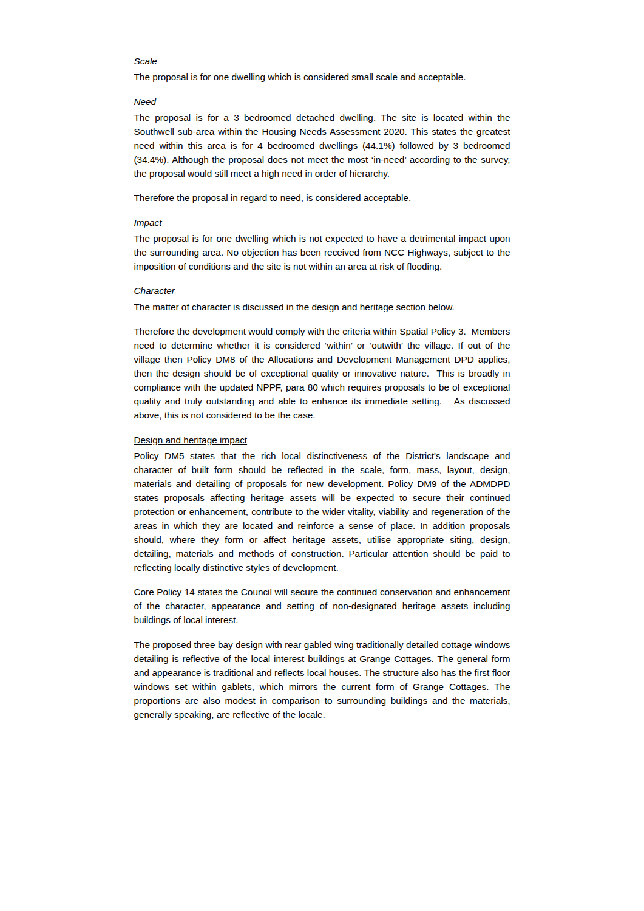Scale
The proposal is for one dwelling which is considered small scale and acceptable.
Need
The proposal is for a 3 bedroomed detached dwelling. The site is located within the Southwell sub-area within the Housing Needs Assessment 2020. This states the greatest need within this area is for 4 bedroomed dwellings (44.1%) followed by 3 bedroomed (34.4%). Although the proposal does not meet the most ‘in-need’ according to the survey, the proposal would still meet a high need in order of hierarchy.
Therefore the proposal in regard to need, is considered acceptable.
Impact
The proposal is for one dwelling which is not expected to have a detrimental impact upon the surrounding area. No objection has been received from NCC Highways, subject to the imposition of conditions and the site is not within an area at risk of flooding.
Character
The matter of character is discussed in the design and heritage section below.
Therefore the development would comply with the criteria within Spatial Policy 3. Members need to determine whether it is considered ‘within’ or ‘outwith’ the village. If out of the village then Policy DM8 of the Allocations and Development Management DPD applies, then the design should be of exceptional quality or innovative nature. This is broadly in compliance with the updated NPPF, para 80 which requires proposals to be of exceptional quality and truly outstanding and able to enhance its immediate setting. As discussed above, this is not considered to be the case.
Design and heritage impact
Policy DM5 states that the rich local distinctiveness of the District's landscape and character of built form should be reflected in the scale, form, mass, layout, design, materials and detailing of proposals for new development. Policy DM9 of the ADMDPD states proposals affecting heritage assets will be expected to secure their continued protection or enhancement, contribute to the wider vitality, viability and regeneration of the areas in which they are located and reinforce a sense of place. In addition proposals should, where they form or affect heritage assets, utilise appropriate siting, design, detailing, materials and methods of construction. Particular attention should be paid to reflecting locally distinctive styles of development.
Core Policy 14 states the Council will secure the continued conservation and enhancement of the character, appearance and setting of non-designated heritage assets including buildings of local interest.
The proposed three bay design with rear gabled wing traditionally detailed cottage windows detailing is reflective of the local interest buildings at Grange Cottages. The general form and appearance is traditional and reflects local houses. The structure also has the first floor windows set within gablets, which mirrors the current form of Grange Cottages. The proportions are also modest in comparison to surrounding buildings and the materials, generally speaking, are reflective of the locale.